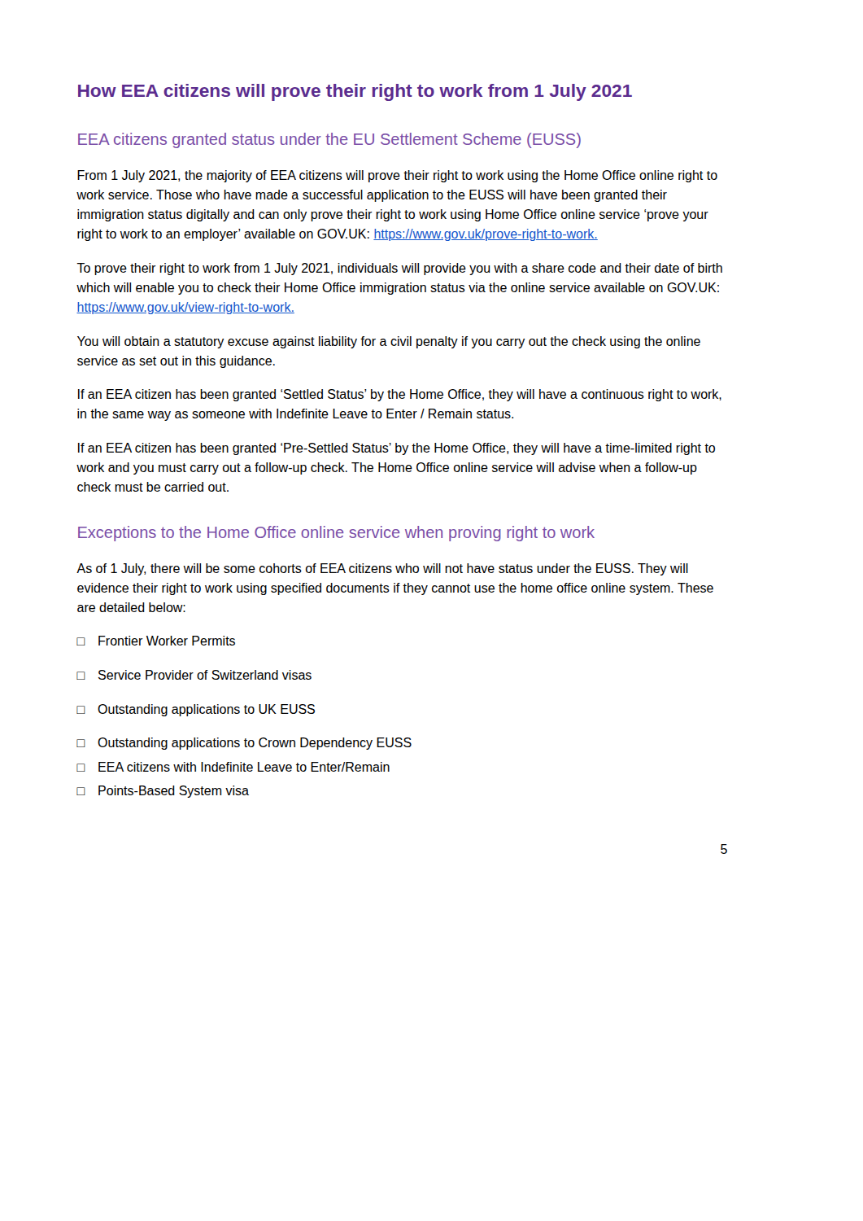How EEA citizens will prove their right to work from 1 July 2021
EEA citizens granted status under the EU Settlement Scheme (EUSS)
From 1 July 2021, the majority of EEA citizens will prove their right to work using the Home Office online right to work service. Those who have made a successful application to the EUSS will have been granted their immigration status digitally and can only prove their right to work using Home Office online service ‘prove your right to work to an employer’ available on GOV.UK: https://www.gov.uk/prove-right-to-work.
To prove their right to work from 1 July 2021, individuals will provide you with a share code and their date of birth which will enable you to check their Home Office immigration status via the online service available on GOV.UK: https://www.gov.uk/view-right-to-work.
You will obtain a statutory excuse against liability for a civil penalty if you carry out the check using the online service as set out in this guidance.
If an EEA citizen has been granted ‘Settled Status’ by the Home Office, they will have a continuous right to work, in the same way as someone with Indefinite Leave to Enter / Remain status.
If an EEA citizen has been granted ‘Pre-Settled Status’ by the Home Office, they will have a time-limited right to work and you must carry out a follow-up check. The Home Office online service will advise when a follow-up check must be carried out.
Exceptions to the Home Office online service when proving right to work
As of 1 July, there will be some cohorts of EEA citizens who will not have status under the EUSS. They will evidence their right to work using specified documents if they cannot use the home office online system. These are detailed below:
Frontier Worker Permits
Service Provider of Switzerland visas
Outstanding applications to UK EUSS
Outstanding applications to Crown Dependency EUSS
EEA citizens with Indefinite Leave to Enter/Remain
Points-Based System visa
5